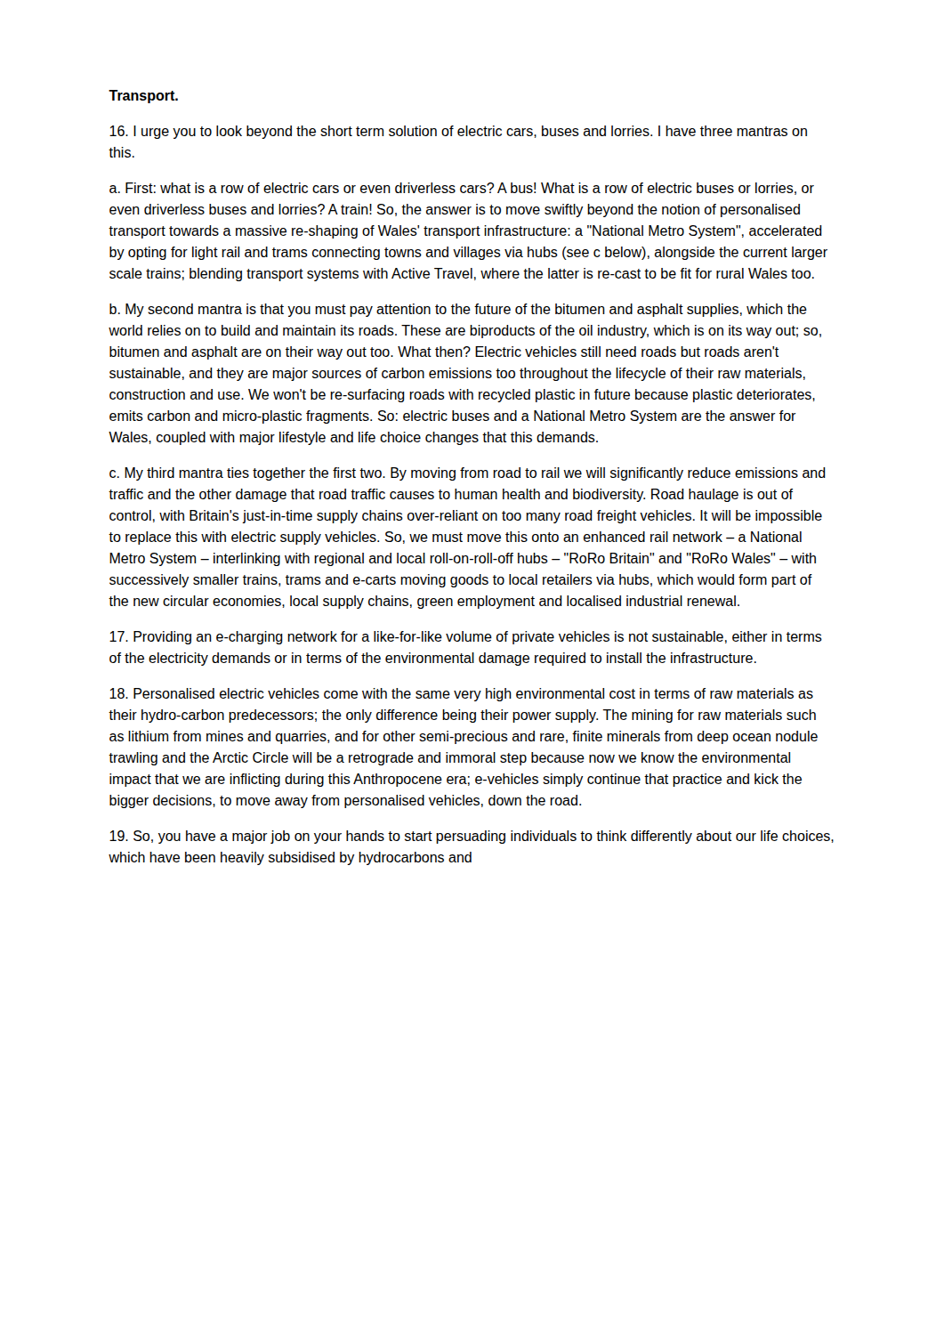Transport.
16. I urge you to look beyond the short term solution of electric cars, buses and lorries. I have three mantras on this.
a. First: what is a row of electric cars or even driverless cars? A bus! What is a row of electric buses or lorries, or even driverless buses and lorries? A train! So, the answer is to move swiftly beyond the notion of personalised transport towards a massive re-shaping of Wales' transport infrastructure: a "National Metro System", accelerated by opting for light rail and trams connecting towns and villages via hubs (see c below), alongside the current larger scale trains; blending transport systems with Active Travel, where the latter is re-cast to be fit for rural Wales too.
b. My second mantra is that you must pay attention to the future of the bitumen and asphalt supplies, which the world relies on to build and maintain its roads. These are biproducts of the oil industry, which is on its way out; so, bitumen and asphalt are on their way out too. What then? Electric vehicles still need roads but roads aren't sustainable, and they are major sources of carbon emissions too throughout the lifecycle of their raw materials, construction and use. We won't be re-surfacing roads with recycled plastic in future because plastic deteriorates, emits carbon and micro-plastic fragments. So: electric buses and a National Metro System are the answer for Wales, coupled with major lifestyle and life choice changes that this demands.
c. My third mantra ties together the first two. By moving from road to rail we will significantly reduce emissions and traffic and the other damage that road traffic causes to human health and biodiversity. Road haulage is out of control, with Britain's just-in-time supply chains over-reliant on too many road freight vehicles. It will be impossible to replace this with electric supply vehicles. So, we must move this onto an enhanced rail network – a National Metro System – interlinking with regional and local roll-on-roll-off hubs – "RoRo Britain" and "RoRo Wales" – with successively smaller trains, trams and e-carts moving goods to local retailers via hubs, which would form part of the new circular economies, local supply chains, green employment and localised industrial renewal.
17. Providing an e-charging network for a like-for-like volume of private vehicles is not sustainable, either in terms of the electricity demands or in terms of the environmental damage required to install the infrastructure.
18. Personalised electric vehicles come with the same very high environmental cost in terms of raw materials as their hydro-carbon predecessors; the only difference being their power supply. The mining for raw materials such as lithium from mines and quarries, and for other semi-precious and rare, finite minerals from deep ocean nodule trawling and the Arctic Circle will be a retrograde and immoral step because now we know the environmental impact that we are inflicting during this Anthropocene era; e-vehicles simply continue that practice and kick the bigger decisions, to move away from personalised vehicles, down the road.
19. So, you have a major job on your hands to start persuading individuals to think differently about our life choices, which have been heavily subsidised by hydrocarbons and